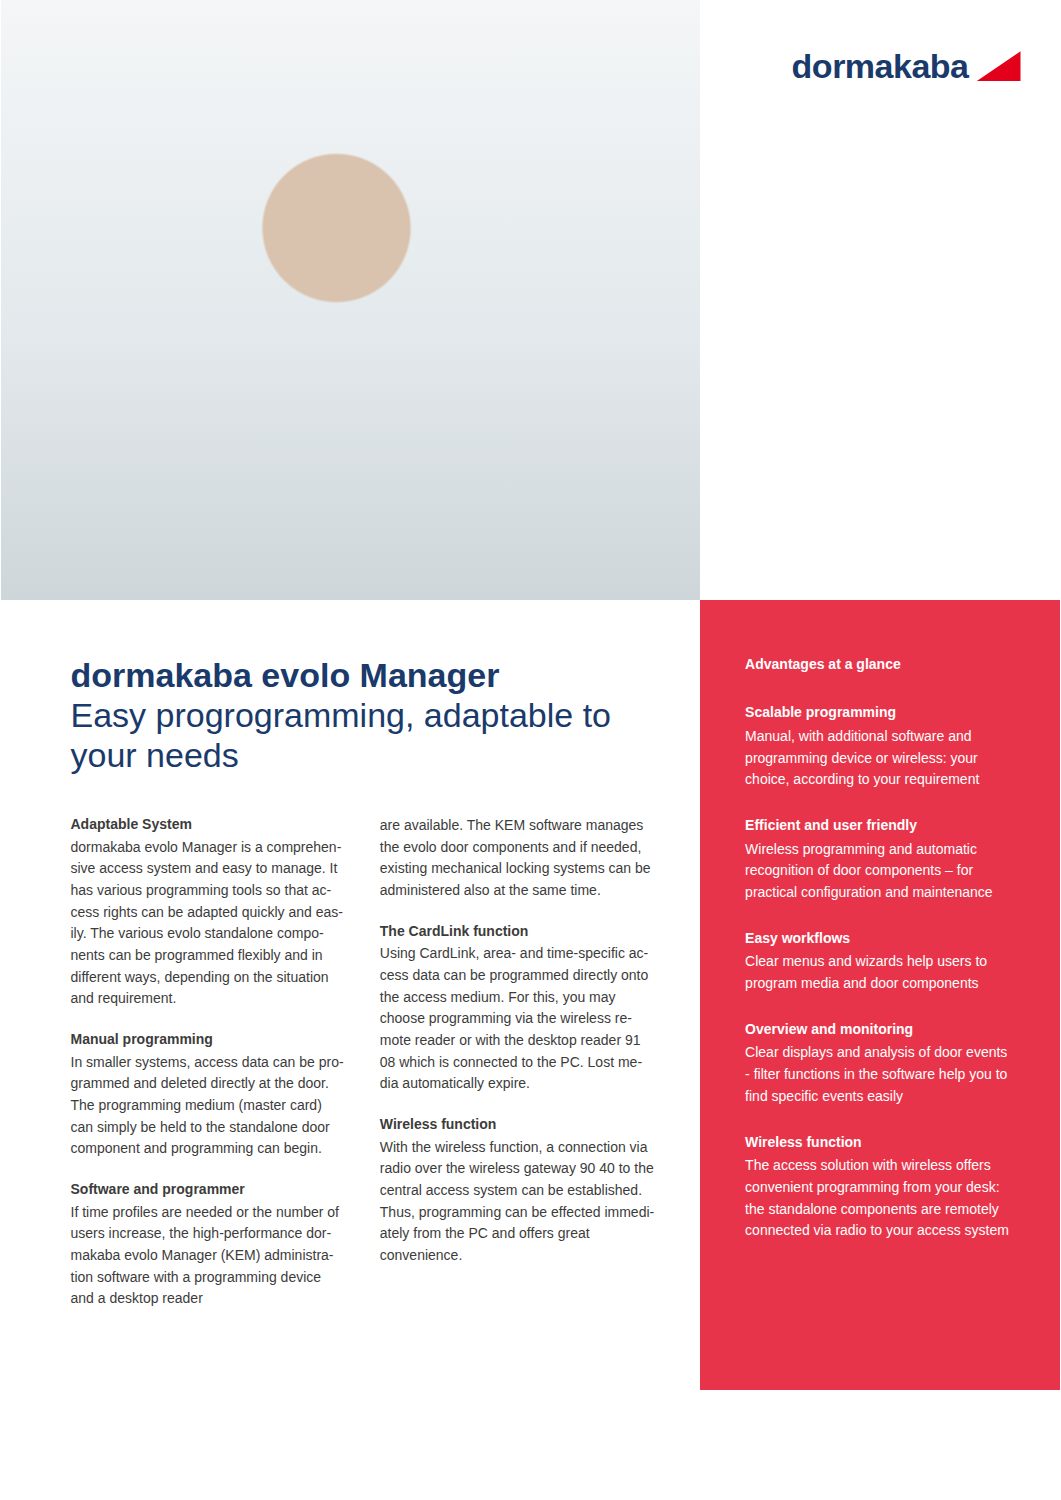dormakaba
dormakaba evolo Manager Easy progrogramming, adaptable to your needs
Adaptable System
dormakaba evolo Manager is a comprehensive access system and easy to manage. It has various programming tools so that access rights can be adapted quickly and easily. The various evolo standalone components can be programmed flexibly and in different ways, depending on the situation and requirement.
Manual programming
In smaller systems, access data can be programmed and deleted directly at the door. The programming medium (master card) can simply be held to the standalone door component and programming can begin.
Software and programmer
If time profiles are needed or the number of users increase, the high-performance dormakaba evolo Manager (KEM) administration software with a programming device and a desktop reader
are available. The KEM software manages the evolo door components and if needed, existing mechanical locking systems can be administered also at the same time.
The CardLink function
Using CardLink, area- and time-specific access data can be programmed directly onto the access medium. For this, you may choose programming via the wireless remote reader or with the desktop reader 91 08 which is connected to the PC. Lost media automatically expire.
Wireless function
With the wireless function, a connection via radio over the wireless gateway 90 40 to the central access system can be established. Thus, programming can be effected immediately from the PC and offers great convenience.
Advantages at a glance
Scalable programming
Manual, with additional software and programming device or wireless: your choice, according to your requirement
Efficient and user friendly
Wireless programming and automatic recognition of door components – for practical configuration and maintenance
Easy workflows
Clear menus and wizards help users to program media and door components
Overview and monitoring
Clear displays and analysis of door events - filter functions in the software help you to find specific events easily
Wireless function
The access solution with wireless offers convenient programming from your desk: the standalone components are remotely connected via radio to your access system